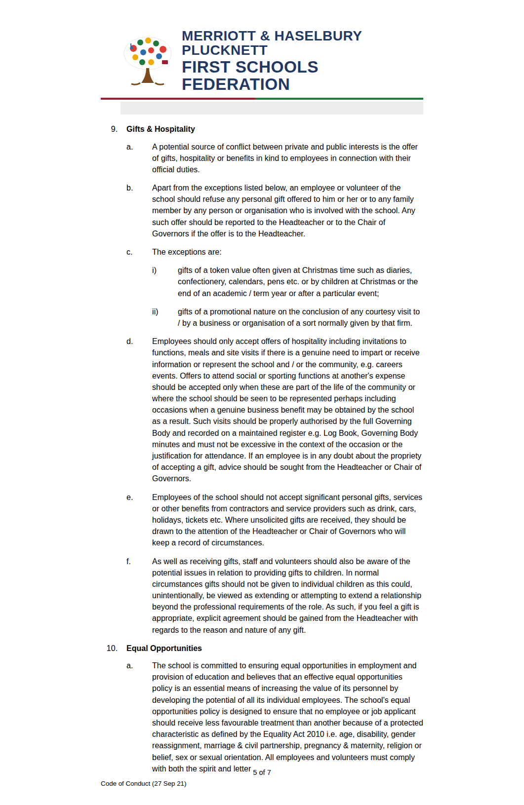MERRIOTT & HASELBURY PLUCKNETT
FIRST SCHOOLS FEDERATION
9.
Gifts & Hospitality
a. A potential source of conflict between private and public interests is the offer of gifts, hospitality or benefits in kind to employees in connection with their official duties.
b. Apart from the exceptions listed below, an employee or volunteer of the school should refuse any personal gift offered to him or her or to any family member by any person or organisation who is involved with the school. Any such offer should be reported to the Headteacher or to the Chair of Governors if the offer is to the Headteacher.
c. The exceptions are:
i) gifts of a token value often given at Christmas time such as diaries, confectionery, calendars, pens etc. or by children at Christmas or the end of an academic / term year or after a particular event;
ii) gifts of a promotional nature on the conclusion of any courtesy visit to / by a business or organisation of a sort normally given by that firm.
d. Employees should only accept offers of hospitality including invitations to functions, meals and site visits if there is a genuine need to impart or receive information or represent the school and / or the community, e.g. careers events. Offers to attend social or sporting functions at another's expense should be accepted only when these are part of the life of the community or where the school should be seen to be represented perhaps including occasions when a genuine business benefit may be obtained by the school as a result. Such visits should be properly authorised by the full Governing Body and recorded on a maintained register e.g. Log Book, Governing Body minutes and must not be excessive in the context of the occasion or the justification for attendance. If an employee is in any doubt about the propriety of accepting a gift, advice should be sought from the Headteacher or Chair of Governors.
e. Employees of the school should not accept significant personal gifts, services or other benefits from contractors and service providers such as drink, cars, holidays, tickets etc. Where unsolicited gifts are received, they should be drawn to the attention of the Headteacher or Chair of Governors who will keep a record of circumstances.
f. As well as receiving gifts, staff and volunteers should also be aware of the potential issues in relation to providing gifts to children. In normal circumstances gifts should not be given to individual children as this could, unintentionally, be viewed as extending or attempting to extend a relationship beyond the professional requirements of the role. As such, if you feel a gift is appropriate, explicit agreement should be gained from the Headteacher with regards to the reason and nature of any gift.
10.
Equal Opportunities
a. The school is committed to ensuring equal opportunities in employment and provision of education and believes that an effective equal opportunities policy is an essential means of increasing the value of its personnel by developing the potential of all its individual employees. The school's equal opportunities policy is designed to ensure that no employee or job applicant should receive less favourable treatment than another because of a protected characteristic as defined by the Equality Act 2010 i.e. age, disability, gender reassignment, marriage & civil partnership, pregnancy & maternity, religion or belief, sex or sexual orientation. All employees and volunteers must comply with both the spirit and letter
5 of 7
Code of Conduct (27 Sep 21)